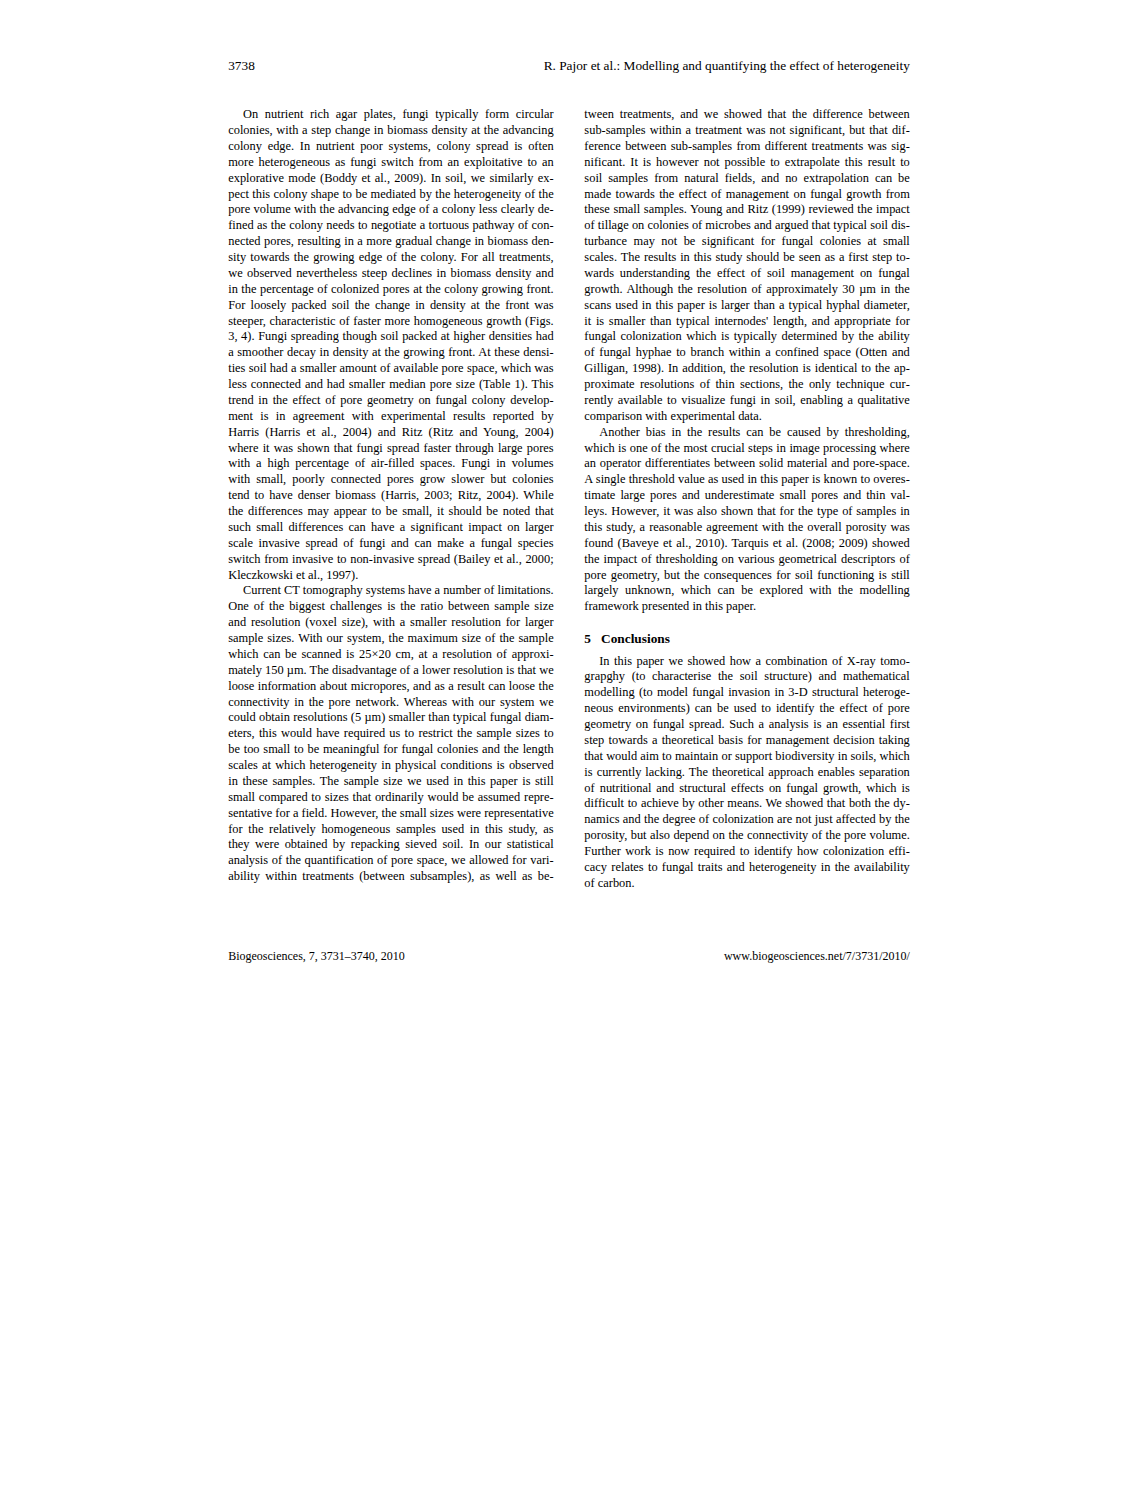3738
R. Pajor et al.: Modelling and quantifying the effect of heterogeneity
On nutrient rich agar plates, fungi typically form circular colonies, with a step change in biomass density at the advancing colony edge. In nutrient poor systems, colony spread is often more heterogeneous as fungi switch from an exploitative to an explorative mode (Boddy et al., 2009). In soil, we similarly expect this colony shape to be mediated by the heterogeneity of the pore volume with the advancing edge of a colony less clearly defined as the colony needs to negotiate a tortuous pathway of connected pores, resulting in a more gradual change in biomass density towards the growing edge of the colony. For all treatments, we observed nevertheless steep declines in biomass density and in the percentage of colonized pores at the colony growing front. For loosely packed soil the change in density at the front was steeper, characteristic of faster more homogeneous growth (Figs. 3, 4). Fungi spreading though soil packed at higher densities had a smoother decay in density at the growing front. At these densities soil had a smaller amount of available pore space, which was less connected and had smaller median pore size (Table 1). This trend in the effect of pore geometry on fungal colony development is in agreement with experimental results reported by Harris (Harris et al., 2004) and Ritz (Ritz and Young, 2004) where it was shown that fungi spread faster through large pores with a high percentage of air-filled spaces. Fungi in volumes with small, poorly connected pores grow slower but colonies tend to have denser biomass (Harris, 2003; Ritz, 2004). While the differences may appear to be small, it should be noted that such small differences can have a significant impact on larger scale invasive spread of fungi and can make a fungal species switch from invasive to non-invasive spread (Bailey et al., 2000; Kleczkowski et al., 1997).
Current CT tomography systems have a number of limitations. One of the biggest challenges is the ratio between sample size and resolution (voxel size), with a smaller resolution for larger sample sizes. With our system, the maximum size of the sample which can be scanned is 25×20 cm, at a resolution of approximately 150 µm. The disadvantage of a lower resolution is that we loose information about micropores, and as a result can loose the connectivity in the pore network. Whereas with our system we could obtain resolutions (5 µm) smaller than typical fungal diameters, this would have required us to restrict the sample sizes to be too small to be meaningful for fungal colonies and the length scales at which heterogeneity in physical conditions is observed in these samples. The sample size we used in this paper is still small compared to sizes that ordinarily would be assumed representative for a field. However, the small sizes were representative for the relatively homogeneous samples used in this study, as they were obtained by repacking sieved soil. In our statistical analysis of the quantification of pore space, we allowed for variability within treatments (between subsamples), as well as between treatments, and we showed that the difference between sub-samples within a treatment was not significant, but that difference between sub-samples from different treatments was significant. It is however not possible to extrapolate this result to soil samples from natural fields, and no extrapolation can be made towards the effect of management on fungal growth from these small samples. Young and Ritz (1999) reviewed the impact of tillage on colonies of microbes and argued that typical soil disturbance may not be significant for fungal colonies at small scales. The results in this study should be seen as a first step towards understanding the effect of soil management on fungal growth. Although the resolution of approximately 30 µm in the scans used in this paper is larger than a typical hyphal diameter, it is smaller than typical internodes' length, and appropriate for fungal colonization which is typically determined by the ability of fungal hyphae to branch within a confined space (Otten and Gilligan, 1998). In addition, the resolution is identical to the approximate resolutions of thin sections, the only technique currently available to visualize fungi in soil, enabling a qualitative comparison with experimental data.
Another bias in the results can be caused by thresholding, which is one of the most crucial steps in image processing where an operator differentiates between solid material and pore-space. A single threshold value as used in this paper is known to overestimate large pores and underestimate small pores and thin valleys. However, it was also shown that for the type of samples in this study, a reasonable agreement with the overall porosity was found (Baveye et al., 2010). Tarquis et al. (2008; 2009) showed the impact of thresholding on various geometrical descriptors of pore geometry, but the consequences for soil functioning is still largely unknown, which can be explored with the modelling framework presented in this paper.
5 Conclusions
In this paper we showed how a combination of X-ray tomograpghy (to characterise the soil structure) and mathematical modelling (to model fungal invasion in 3-D structural heterogeneous environments) can be used to identify the effect of pore geometry on fungal spread. Such a analysis is an essential first step towards a theoretical basis for management decision taking that would aim to maintain or support biodiversity in soils, which is currently lacking. The theoretical approach enables separation of nutritional and structural effects on fungal growth, which is difficult to achieve by other means. We showed that both the dynamics and the degree of colonization are not just affected by the porosity, but also depend on the connectivity of the pore volume. Further work is now required to identify how colonization efficacy relates to fungal traits and heterogeneity in the availability of carbon.
Biogeosciences, 7, 3731–3740, 2010
www.biogeosciences.net/7/3731/2010/